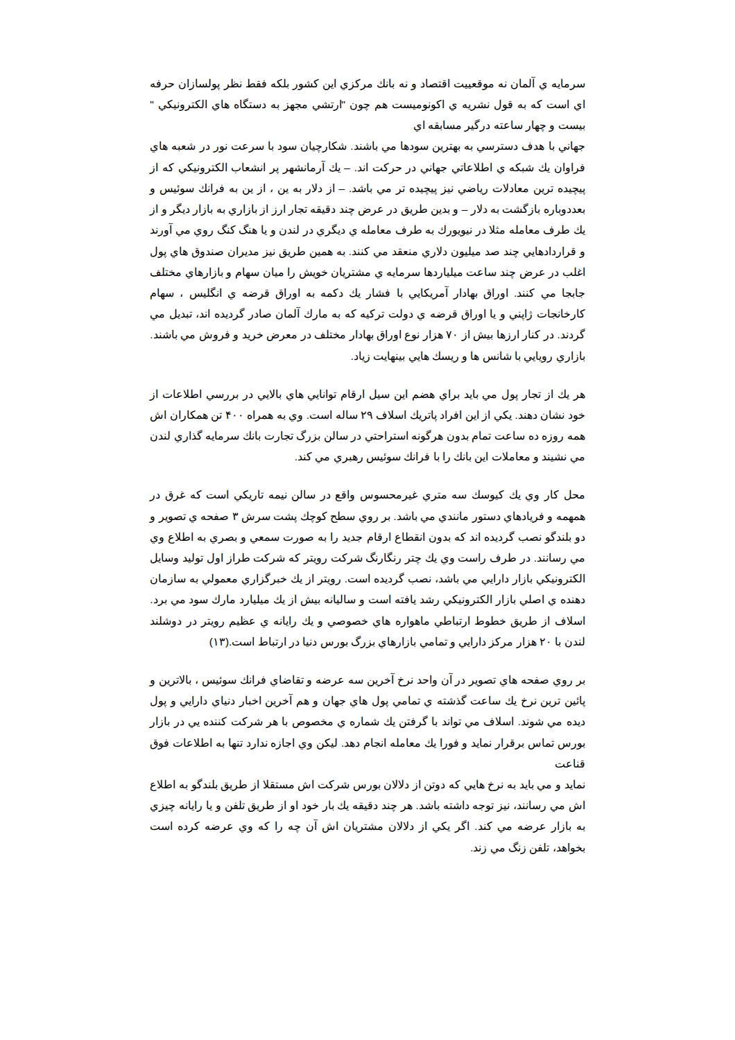سرمایه ي آلمان نه موقعییت اقتصاد و نه بانك مركزي این كشور بلكه فقط نظر پولسازان حرفه اي است كه به قول نشریه ي اكونومیست هم چون "ارتشي مجهز به دستگاه هاي الكترونیكي " بیست و چهار ساعته درگیر مسابقه اي
جهاني با هدف دسترسي به بهترین سودها مي باشند. شكارچیان سود با سرعت نور در شعبه هاي فراوان یك شبكه ي اطلاعاتي جهاني در حركت اند. – یك آرمانشهر پر انشعاب الكترونیكي كه از پیچیده ترین معادلات ریاضي نیز پیچیده تر مي باشد. – از دلار به ین ، از ین به فرانك سوئیس و بعددوباره بازگشت به دلار – و بدین طریق در عرض چند دقیقه تجار ارز از بازاري به بازار دیگر و از یك طرف معامله مثلا در نیویورك به طرف معامله ي دیگري در لندن و یا هنگ كنگ روي مي آورند و قراردادهایي چند صد میلیون دلاري منعقد مي كنند. به همین طریق نیز مدیران صندوق هاي پول اغلب در عرض چند ساعت میلیاردها سرمایه ي مشتریان خویش را میان سهام و بازارهاي مختلف جابجا مي كنند. اوراق بهادار آمریكایي با فشار یك دكمه به اوراق قرضه ي انگلیس ، سهام كارخانجات ژاپني و یا اوراق قرضه ي دولت تركیه كه به مارك آلمان صادر گردیده اند، تبدیل مي گردند. در كنار ارزها بیش از ۷۰ هزار نوع اوراق بهادار مختلف در معرض خرید و فروش مي باشند. بازاري رویایي با شانس ها و ریسك هایي بینهایت زیاد.
هر یك از تجار پول مي باید براي هضم این سیل ارقام توانایي هاي بالایي در بررسي اطلاعات از خود نشان دهند. یكي از این افراد پاتریك اسلاف ۲۹ ساله است. وي به همراه ۴۰۰ تن همكاران اش همه روزه ده ساعت تمام بدون هرگونه استراحتي در سالن بزرگ تجارت بانك سرمایه گذاري لندن مي نشیند و معاملات این بانك را با فرانك سوئیس رهبري مي كند.
محل كار وي یك كیوسك سه متري غیرمحسوس واقع در سالن نیمه تاریكي است كه غرق در همهمه و فریادهاي دستور مانندي مي باشد. بر روي سطح كوچك پشت سرش ۳ صفحه ي تصویر و دو بلندگو نصب گردیده اند كه بدون انقطاع ارقام جدید را به صورت سمعي و بصري به اطلاع وي مي رسانند. در طرف راست وي یك چتر رنگارنگ شركت رویتر كه شركت طراز اول تولید وسایل الكترونیكي بازار دارایي مي باشد، نصب گردیده است. رویتر از یك خبرگزاري معمولي به سازمان دهنده ي اصلي بازار الكترونیكي رشد یافته است و سالیانه بیش از یك میلیارد مارك سود مي برد. اسلاف از طریق خطوط ارتباطي ماهواره هاي خصوصي و یك رایانه ي عظیم رویتر در دوشلند لندن با ۲۰ هزار مركز دارایي و تمامي بازارهاي بزرگ بورس دنیا در ارتباط است.(۱۳)
بر روي صفحه هاي تصویر در آن واحد نرخ آخرین سه عرضه و تقاضاي فرانك سوئیس ، بالاترین و پائین ترین نرخ یك ساعت گذشته ي تمامي پول هاي جهان و هم آخرین اخبار دنیاي دارایي و پول دیده مي شوند. اسلاف مي تواند با گرفتن یك شماره ي مخصوص با هر شركت كننده یي در بازار بورس تماس برقرار نماید و فورا یك معامله انجام دهد. لیكن وي اجازه ندارد تنها به اطلاعات فوق قناعت
نماید و مي باید به نرخ هایي كه دوتن از دلالان بورس شركت اش مستقلا از طریق بلندگو به اطلاع اش مي رسانند، نیز توجه داشته باشد. هر چند دقیقه یك بار خود او از طریق تلفن و یا رایانه چیزي به بازار عرضه مي كند. اگر یكي از دلالان مشتریان اش آن چه را كه وي عرضه كرده است بخواهد، تلفن زنگ مي زند.